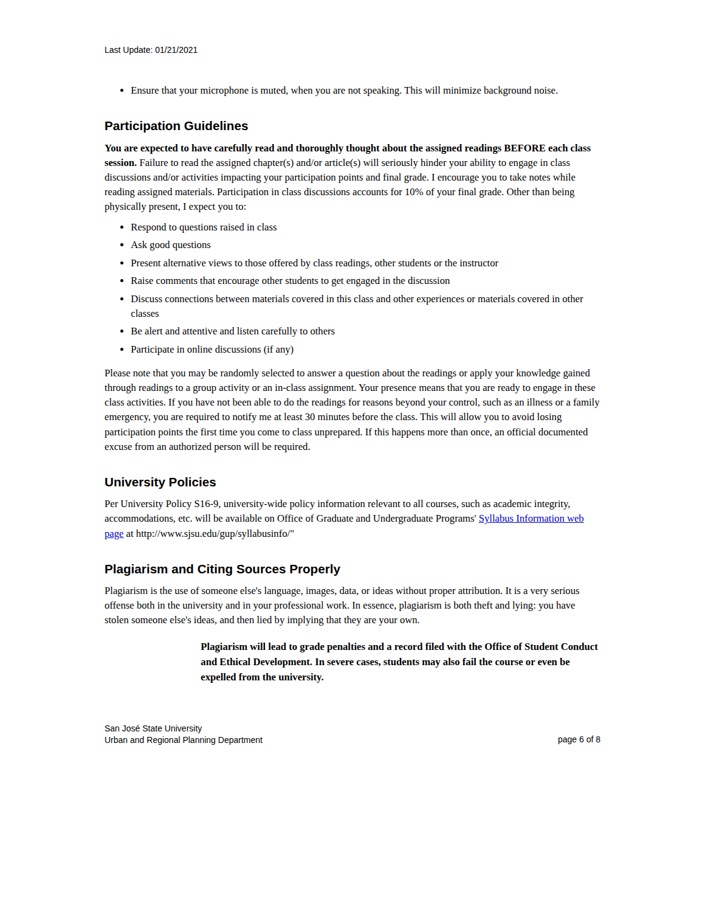Last Update: 01/21/2021
Ensure that your microphone is muted, when you are not speaking. This will minimize background noise.
Participation Guidelines
You are expected to have carefully read and thoroughly thought about the assigned readings BEFORE each class session. Failure to read the assigned chapter(s) and/or article(s) will seriously hinder your ability to engage in class discussions and/or activities impacting your participation points and final grade. I encourage you to take notes while reading assigned materials. Participation in class discussions accounts for 10% of your final grade. Other than being physically present, I expect you to:
Respond to questions raised in class
Ask good questions
Present alternative views to those offered by class readings, other students or the instructor
Raise comments that encourage other students to get engaged in the discussion
Discuss connections between materials covered in this class and other experiences or materials covered in other classes
Be alert and attentive and listen carefully to others
Participate in online discussions (if any)
Please note that you may be randomly selected to answer a question about the readings or apply your knowledge gained through readings to a group activity or an in-class assignment. Your presence means that you are ready to engage in these class activities. If you have not been able to do the readings for reasons beyond your control, such as an illness or a family emergency, you are required to notify me at least 30 minutes before the class. This will allow you to avoid losing participation points the first time you come to class unprepared. If this happens more than once, an official documented excuse from an authorized person will be required.
University Policies
Per University Policy S16-9, university-wide policy information relevant to all courses, such as academic integrity, accommodations, etc. will be available on Office of Graduate and Undergraduate Programs' Syllabus Information web page at http://www.sjsu.edu/gup/syllabusinfo/"
Plagiarism and Citing Sources Properly
Plagiarism is the use of someone else's language, images, data, or ideas without proper attribution. It is a very serious offense both in the university and in your professional work. In essence, plagiarism is both theft and lying: you have stolen someone else's ideas, and then lied by implying that they are your own.
Plagiarism will lead to grade penalties and a record filed with the Office of Student Conduct and Ethical Development. In severe cases, students may also fail the course or even be expelled from the university.
San José State University
Urban and Regional Planning Department
page 6 of 8